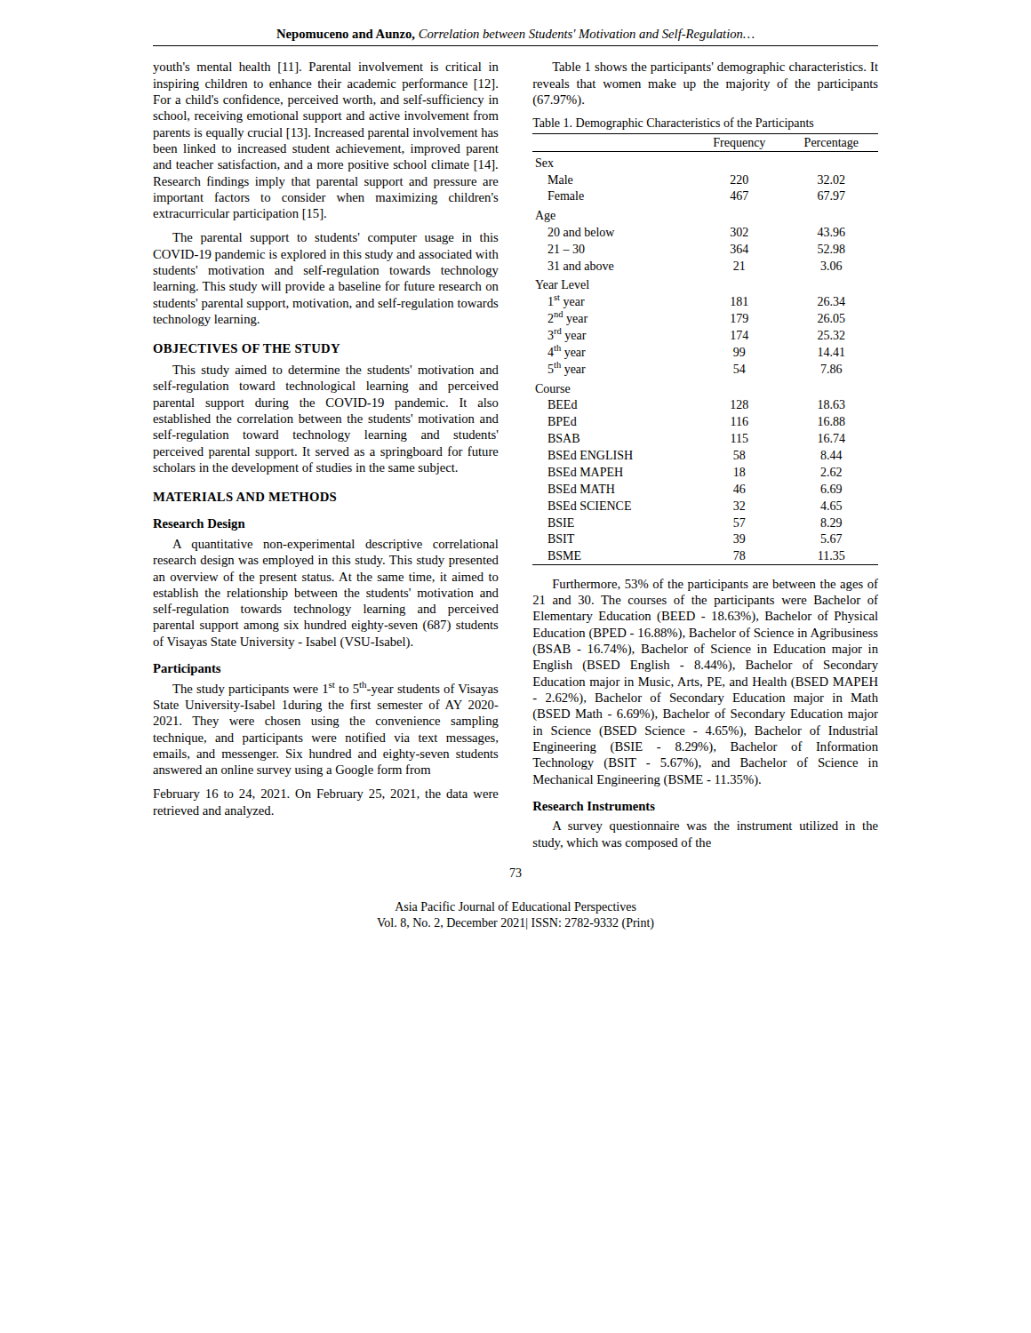Nepomuceno and Aunzo, Correlation between Students' Motivation and Self-Regulation…
youth's mental health [11]. Parental involvement is critical in inspiring children to enhance their academic performance [12]. For a child's confidence, perceived worth, and self-sufficiency in school, receiving emotional support and active involvement from parents is equally crucial [13]. Increased parental involvement has been linked to increased student achievement, improved parent and teacher satisfaction, and a more positive school climate [14]. Research findings imply that parental support and pressure are important factors to consider when maximizing children's extracurricular participation [15].
The parental support to students' computer usage in this COVID-19 pandemic is explored in this study and associated with students' motivation and self-regulation towards technology learning. This study will provide a baseline for future research on students' parental support, motivation, and self-regulation towards technology learning.
Objectives of the Study
This study aimed to determine the students' motivation and self-regulation toward technological learning and perceived parental support during the COVID-19 pandemic. It also established the correlation between the students' motivation and self-regulation toward technology learning and students' perceived parental support. It served as a springboard for future scholars in the development of studies in the same subject.
Materials and Methods
Research Design
A quantitative non-experimental descriptive correlational research design was employed in this study. This study presented an overview of the present status. At the same time, it aimed to establish the relationship between the students' motivation and self-regulation towards technology learning and perceived parental support among six hundred eighty-seven (687) students of Visayas State University - Isabel (VSU-Isabel).
Participants
The study participants were 1st to 5th-year students of Visayas State University-Isabel 1during the first semester of AY 2020-2021. They were chosen using the convenience sampling technique, and participants were notified via text messages, emails, and messenger. Six hundred and eighty-seven students answered an online survey using a Google form from
February 16 to 24, 2021. On February 25, 2021, the data were retrieved and analyzed.
Table 1 shows the participants' demographic characteristics. It reveals that women make up the majority of the participants (67.97%).
Table 1. Demographic Characteristics of the Participants
| | Frequency | Percentage |
| --- | --- | --- |
| Sex | | |
| Male | 220 | 32.02 |
| Female | 467 | 67.97 |
| Age | | |
| 20 and below | 302 | 43.96 |
| 21 – 30 | 364 | 52.98 |
| 31 and above | 21 | 3.06 |
| Year Level | | |
| 1 st year | 181 | 26.34 |
| 2 nd year | 179 | 26.05 |
| 3 rd year | 174 | 25.32 |
| 4 th year | 99 | 14.41 |
| 5 th year | 54 | 7.86 |
| Course | | |
| BEEd | 128 | 18.63 |
| BPEd | 116 | 16.88 |
| BSAB | 115 | 16.74 |
| BSEd ENGLISH | 58 | 8.44 |
| BSEd MAPEH | 18 | 2.62 |
| BSEd MATH | 46 | 6.69 |
| BSEd SCIENCE | 32 | 4.65 |
| BSIE | 57 | 8.29 |
| BSIT | 39 | 5.67 |
| BSME | 78 | 11.35 |
Furthermore, 53% of the participants are between the ages of 21 and 30. The courses of the participants were Bachelor of Elementary Education (BEED - 18.63%), Bachelor of Physical Education (BPED - 16.88%), Bachelor of Science in Agribusiness (BSAB - 16.74%), Bachelor of Science in Education major in English (BSED English - 8.44%), Bachelor of Secondary Education major in Music, Arts, PE, and Health (BSED MAPEH - 2.62%), Bachelor of Secondary Education major in Math (BSED Math - 6.69%), Bachelor of Secondary Education major in Science (BSED Science - 4.65%), Bachelor of Industrial Engineering (BSIE - 8.29%), Bachelor of Information Technology (BSIT - 5.67%), and Bachelor of Science in Mechanical Engineering (BSME - 11.35%).
Research Instruments
A survey questionnaire was the instrument utilized in the study, which was composed of the
73
Asia Pacific Journal of Educational Perspectives
Vol. 8, No. 2, December 2021| ISSN: 2782-9332 (Print)